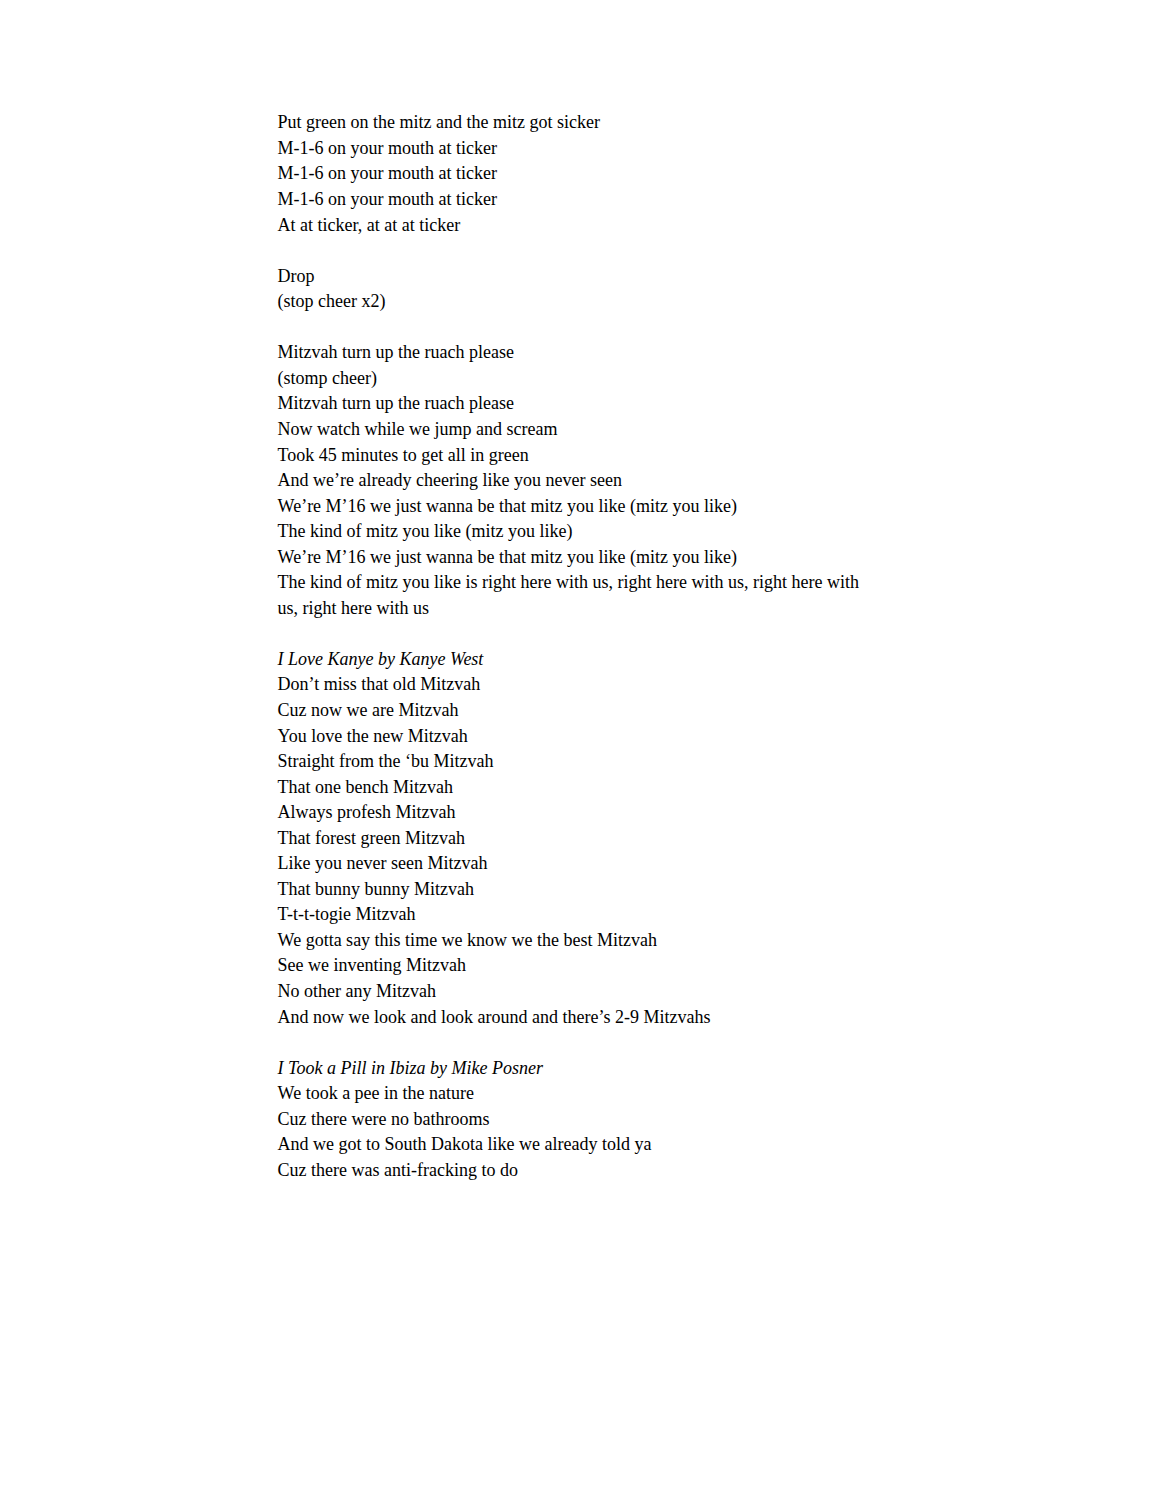Put green on the mitz and the mitz got sicker
M-1-6 on your mouth at ticker
M-1-6 on your mouth at ticker
M-1-6 on your mouth at ticker
At at ticker, at at at ticker
Drop
(stop cheer x2)
Mitzvah turn up the ruach please
(stomp cheer)
Mitzvah turn up the ruach please
Now watch while we jump and scream
Took 45 minutes to get all in green
And we’re already cheering like you never seen
We’re M’16 we just wanna be that mitz you like (mitz you like)
The kind of mitz you like (mitz you like)
We’re M’16 we just wanna be that mitz you like (mitz you like)
The kind of mitz you like is right here with us, right here with us, right here with us, right here with us
I Love Kanye by Kanye West
Don’t miss that old Mitzvah
Cuz now we are Mitzvah
You love the new Mitzvah
Straight from the ‘bu Mitzvah
That one bench Mitzvah
Always profesh Mitzvah
That forest green Mitzvah
Like you never seen Mitzvah
That bunny bunny Mitzvah
T-t-t-togie Mitzvah
We gotta say this time we know we the best Mitzvah
See we inventing Mitzvah
No other any Mitzvah
And now we look and look around and there’s 2-9 Mitzvahs
I Took a Pill in Ibiza by Mike Posner
We took a pee in the nature
Cuz there were no bathrooms
And we got to South Dakota like we already told ya
Cuz there was anti-fracking to do